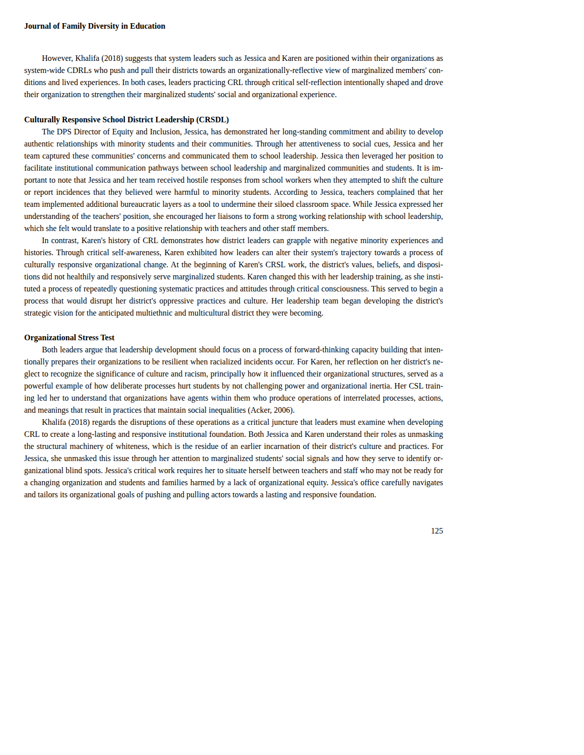Journal of Family Diversity in Education
However, Khalifa (2018) suggests that system leaders such as Jessica and Karen are positioned within their organizations as system-wide CDRLs who push and pull their districts towards an organizationally-reflective view of marginalized members' conditions and lived experiences. In both cases, leaders practicing CRL through critical self-reflection intentionally shaped and drove their organization to strengthen their marginalized students' social and organizational experience.
Culturally Responsive School District Leadership (CRSDL)
The DPS Director of Equity and Inclusion, Jessica, has demonstrated her long-standing commitment and ability to develop authentic relationships with minority students and their communities. Through her attentiveness to social cues, Jessica and her team captured these communities' concerns and communicated them to school leadership. Jessica then leveraged her position to facilitate institutional communication pathways between school leadership and marginalized communities and students. It is important to note that Jessica and her team received hostile responses from school workers when they attempted to shift the culture or report incidences that they believed were harmful to minority students. According to Jessica, teachers complained that her team implemented additional bureaucratic layers as a tool to undermine their siloed classroom space. While Jessica expressed her understanding of the teachers' position, she encouraged her liaisons to form a strong working relationship with school leadership, which she felt would translate to a positive relationship with teachers and other staff members.
In contrast, Karen's history of CRL demonstrates how district leaders can grapple with negative minority experiences and histories. Through critical self-awareness, Karen exhibited how leaders can alter their system's trajectory towards a process of culturally responsive organizational change. At the beginning of Karen's CRSL work, the district's values, beliefs, and dispositions did not healthily and responsively serve marginalized students. Karen changed this with her leadership training, as she instituted a process of repeatedly questioning systematic practices and attitudes through critical consciousness. This served to begin a process that would disrupt her district's oppressive practices and culture. Her leadership team began developing the district's strategic vision for the anticipated multiethnic and multicultural district they were becoming.
Organizational Stress Test
Both leaders argue that leadership development should focus on a process of forward-thinking capacity building that intentionally prepares their organizations to be resilient when racialized incidents occur. For Karen, her reflection on her district's neglect to recognize the significance of culture and racism, principally how it influenced their organizational structures, served as a powerful example of how deliberate processes hurt students by not challenging power and organizational inertia. Her CSL training led her to understand that organizations have agents within them who produce operations of interrelated processes, actions, and meanings that result in practices that maintain social inequalities (Acker, 2006).
Khalifa (2018) regards the disruptions of these operations as a critical juncture that leaders must examine when developing CRL to create a long-lasting and responsive institutional foundation. Both Jessica and Karen understand their roles as unmasking the structural machinery of whiteness, which is the residue of an earlier incarnation of their district's culture and practices. For Jessica, she unmasked this issue through her attention to marginalized students' social signals and how they serve to identify organizational blind spots. Jessica's critical work requires her to situate herself between teachers and staff who may not be ready for a changing organization and students and families harmed by a lack of organizational equity. Jessica's office carefully navigates and tailors its organizational goals of pushing and pulling actors towards a lasting and responsive foundation.
125